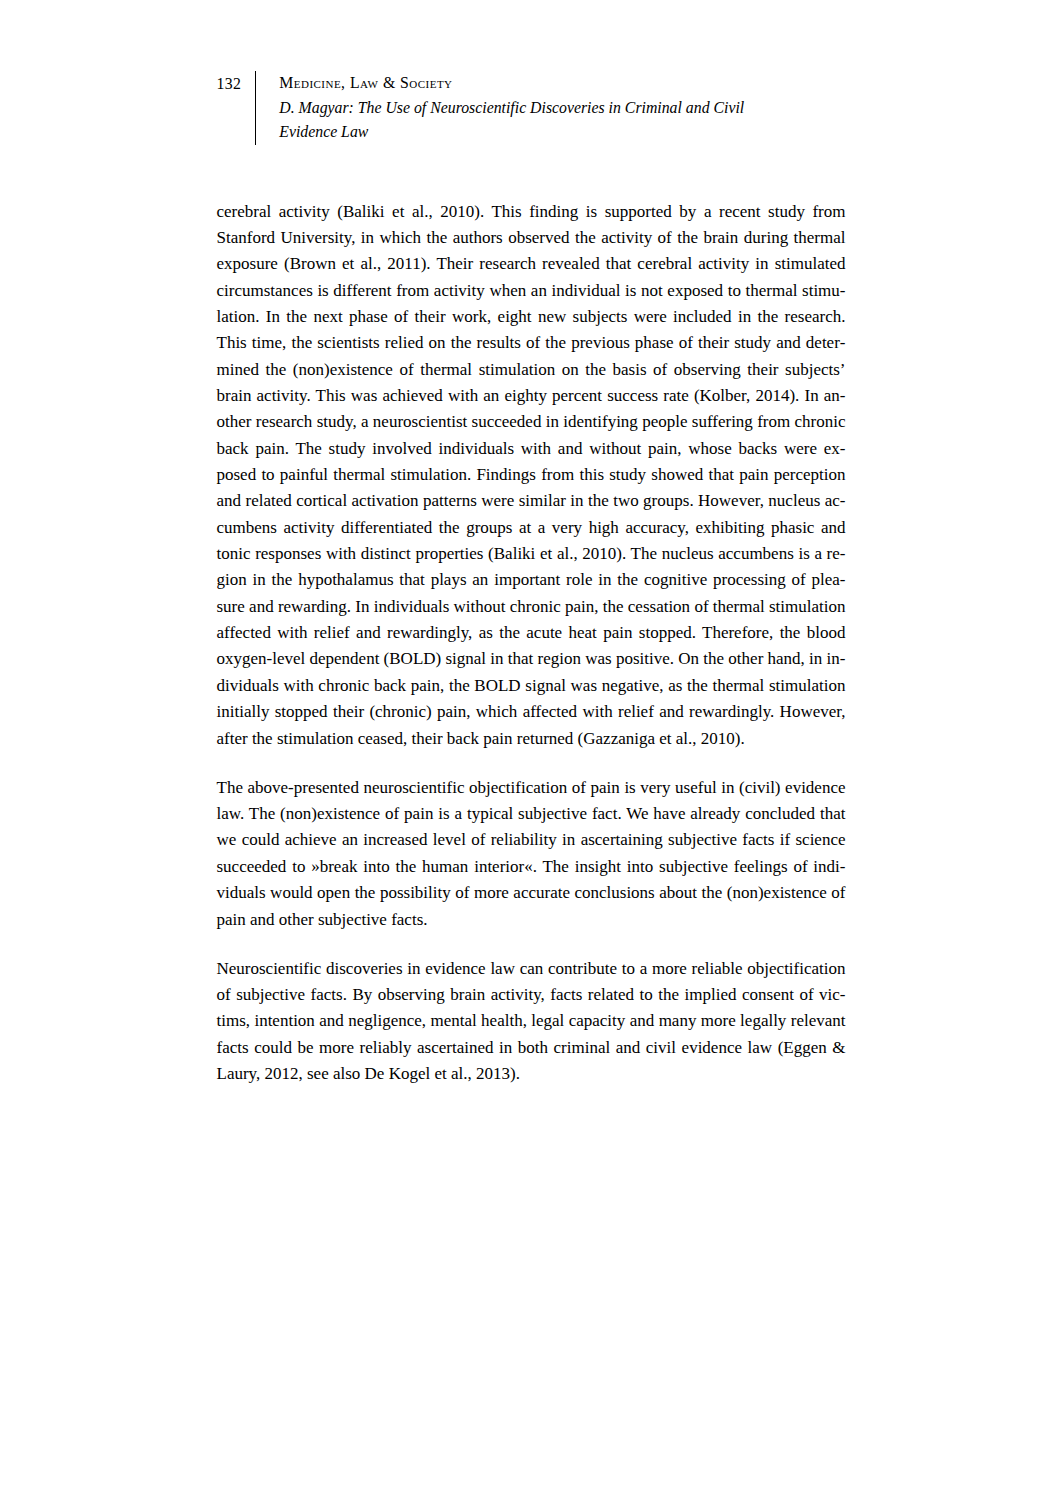132
Medicine, Law & Society
D. Magyar: The Use of Neuroscientific Discoveries in Criminal and Civil
Evidence Law
cerebral activity (Baliki et al., 2010). This finding is supported by a recent study from Stanford University, in which the authors observed the activity of the brain during thermal exposure (Brown et al., 2011). Their research revealed that cerebral activity in stimulated circumstances is different from activity when an individual is not exposed to thermal stimulation. In the next phase of their work, eight new subjects were included in the research. This time, the scientists relied on the results of the previous phase of their study and determined the (non)existence of thermal stimulation on the basis of observing their subjects’ brain activity. This was achieved with an eighty percent success rate (Kolber, 2014). In another research study, a neuroscientist succeeded in identifying people suffering from chronic back pain. The study involved individuals with and without pain, whose backs were exposed to painful thermal stimulation. Findings from this study showed that pain perception and related cortical activation patterns were similar in the two groups. However, nucleus accumbens activity differentiated the groups at a very high accuracy, exhibiting phasic and tonic responses with distinct properties (Baliki et al., 2010). The nucleus accumbens is a region in the hypothalamus that plays an important role in the cognitive processing of pleasure and rewarding. In individuals without chronic pain, the cessation of thermal stimulation affected with relief and rewardingly, as the acute heat pain stopped. Therefore, the blood oxygen-level dependent (BOLD) signal in that region was positive. On the other hand, in individuals with chronic back pain, the BOLD signal was negative, as the thermal stimulation initially stopped their (chronic) pain, which affected with relief and rewardingly. However, after the stimulation ceased, their back pain returned (Gazzaniga et al., 2010).
The above-presented neuroscientific objectification of pain is very useful in (civil) evidence law. The (non)existence of pain is a typical subjective fact. We have already concluded that we could achieve an increased level of reliability in ascertaining subjective facts if science succeeded to »break into the human interior«. The insight into subjective feelings of individuals would open the possibility of more accurate conclusions about the (non)existence of pain and other subjective facts.
Neuroscientific discoveries in evidence law can contribute to a more reliable objectification of subjective facts. By observing brain activity, facts related to the implied consent of victims, intention and negligence, mental health, legal capacity and many more legally relevant facts could be more reliably ascertained in both criminal and civil evidence law (Eggen & Laury, 2012, see also De Kogel et al., 2013).